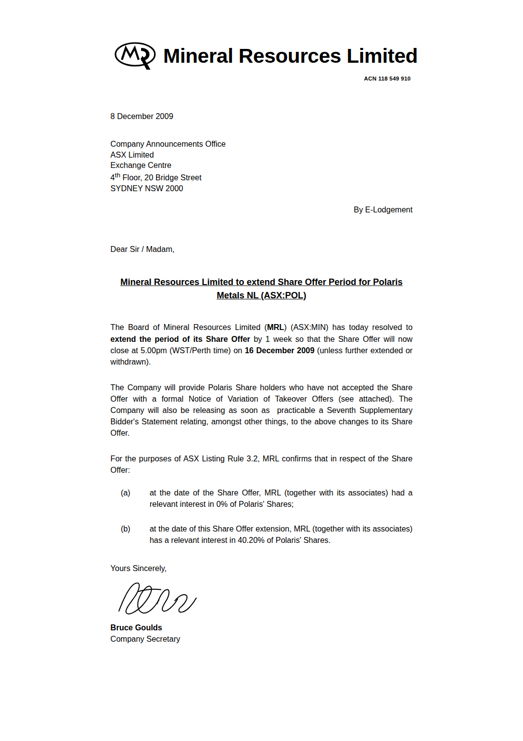Mineral Resources Limited
ACN 118 549 910
8 December 2009
Company Announcements Office
ASX Limited
Exchange Centre
4th Floor, 20 Bridge Street
SYDNEY NSW 2000
By E-Lodgement
Dear Sir / Madam,
Mineral Resources Limited to extend Share Offer Period for Polaris Metals NL (ASX:POL)
The Board of Mineral Resources Limited (MRL) (ASX:MIN) has today resolved to extend the period of its Share Offer by 1 week so that the Share Offer will now close at 5.00pm (WST/Perth time) on 16 December 2009 (unless further extended or withdrawn).
The Company will provide Polaris Share holders who have not accepted the Share Offer with a formal Notice of Variation of Takeover Offers (see attached). The Company will also be releasing as soon as practicable a Seventh Supplementary Bidder's Statement relating, amongst other things, to the above changes to its Share Offer.
For the purposes of ASX Listing Rule 3.2, MRL confirms that in respect of the Share Offer:
(a) at the date of the Share Offer, MRL (together with its associates) had a relevant interest in 0% of Polaris' Shares;
(b) at the date of this Share Offer extension, MRL (together with its associates) has a relevant interest in 40.20% of Polaris' Shares.
Yours Sincerely,
Bruce Goulds
Company Secretary